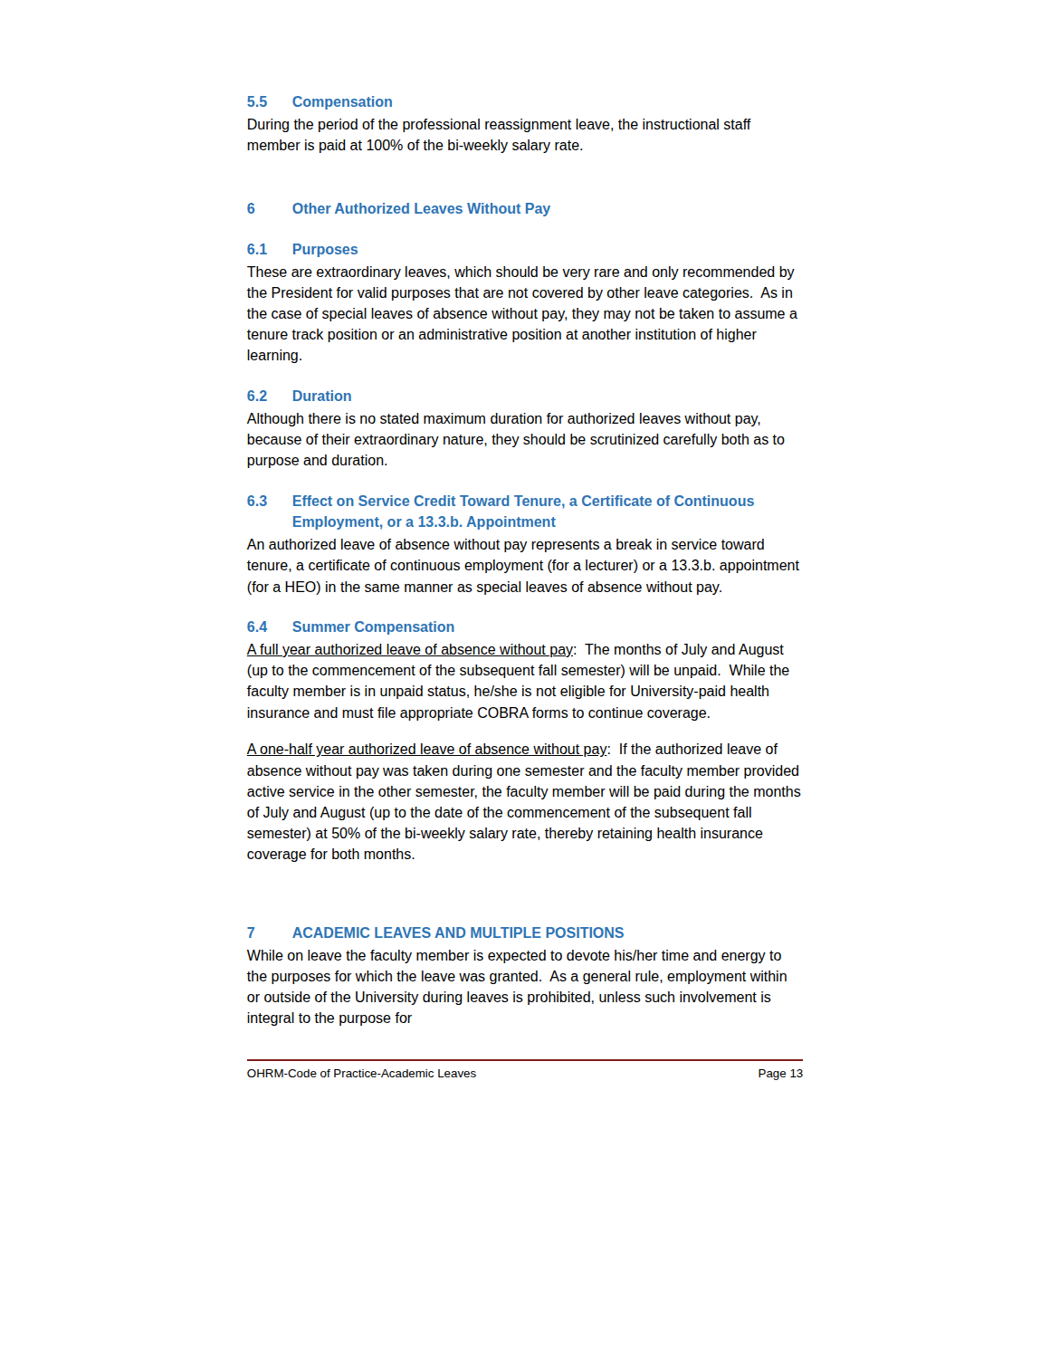5.5
Compensation
During the period of the professional reassignment leave, the instructional staff member is paid at 100% of the bi-weekly salary rate.
6
Other Authorized Leaves Without Pay
6.1
Purposes
These are extraordinary leaves, which should be very rare and only recommended by the President for valid purposes that are not covered by other leave categories. As in the case of special leaves of absence without pay, they may not be taken to assume a tenure track position or an administrative position at another institution of higher learning.
6.2
Duration
Although there is no stated maximum duration for authorized leaves without pay, because of their extraordinary nature, they should be scrutinized carefully both as to purpose and duration.
6.3
Effect on Service Credit Toward Tenure, a Certificate of Continuous Employment, or a 13.3.b. Appointment
An authorized leave of absence without pay represents a break in service toward tenure, a certificate of continuous employment (for a lecturer) or a 13.3.b. appointment (for a HEO) in the same manner as special leaves of absence without pay.
6.4
Summer Compensation
A full year authorized leave of absence without pay: The months of July and August (up to the commencement of the subsequent fall semester) will be unpaid. While the faculty member is in unpaid status, he/she is not eligible for University-paid health insurance and must file appropriate COBRA forms to continue coverage.
A one-half year authorized leave of absence without pay: If the authorized leave of absence without pay was taken during one semester and the faculty member provided active service in the other semester, the faculty member will be paid during the months of July and August (up to the date of the commencement of the subsequent fall semester) at 50% of the bi-weekly salary rate, thereby retaining health insurance coverage for both months.
7
ACADEMIC LEAVES AND MULTIPLE POSITIONS
While on leave the faculty member is expected to devote his/her time and energy to the purposes for which the leave was granted. As a general rule, employment within or outside of the University during leaves is prohibited, unless such involvement is integral to the purpose for
OHRM-Code of Practice-Academic Leaves Page 13